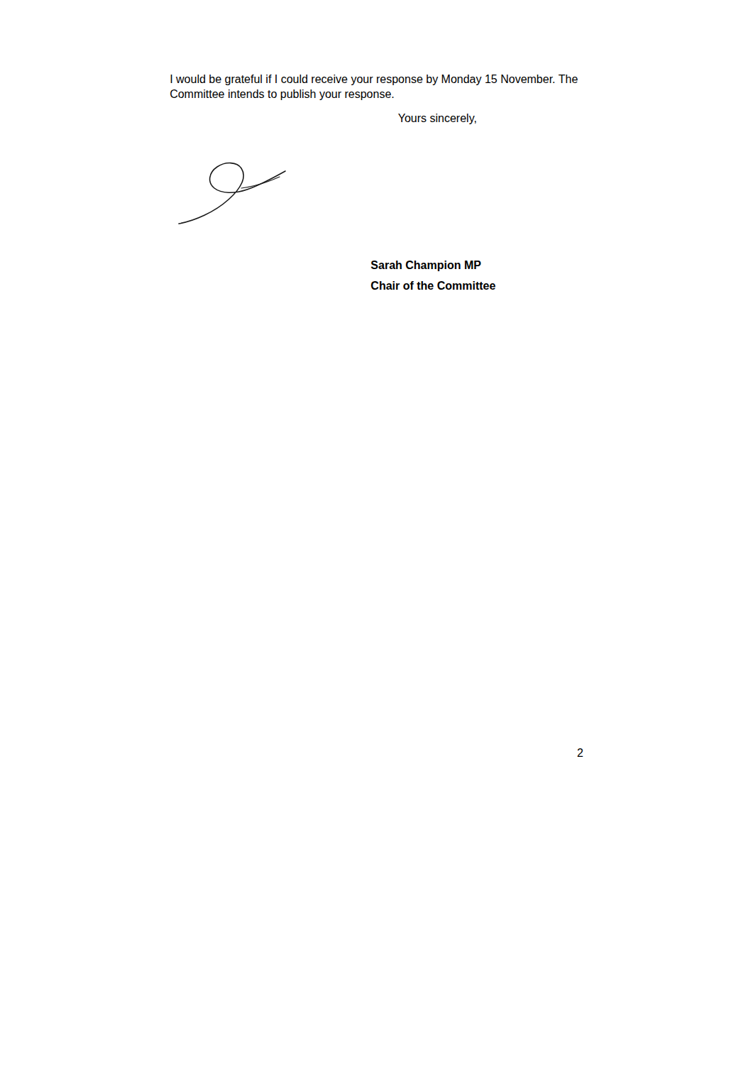I would be grateful if I could receive your response by Monday 15 November. The Committee intends to publish your response.
Yours sincerely,
Sarah Champion MP
Chair of the Committee
2